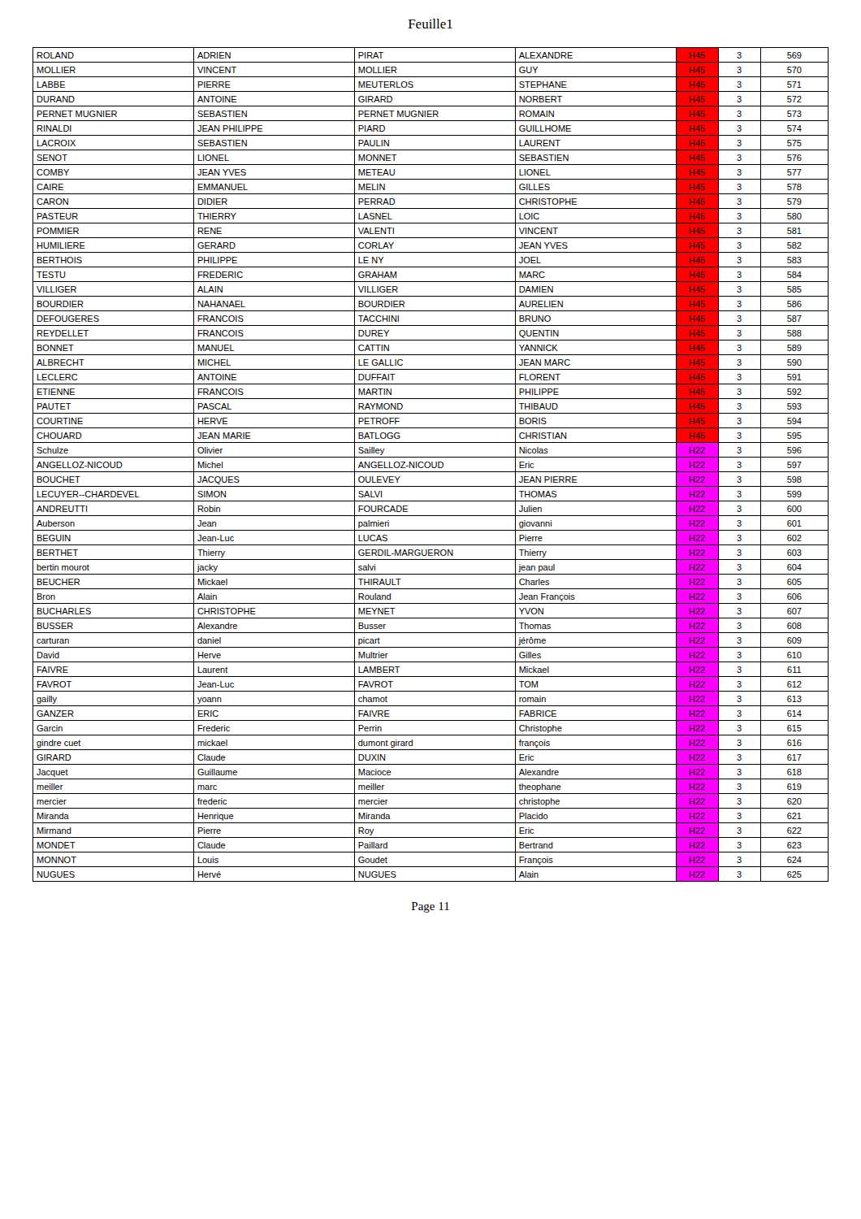Feuille1
| ROLAND | ADRIEN | PIRAT | ALEXANDRE | H45 | 3 | 569 |
| MOLLIER | VINCENT | MOLLIER | GUY | H45 | 3 | 570 |
| LABBE | PIERRE | MEUTERLOS | STEPHANE | H45 | 3 | 571 |
| DURAND | ANTOINE | GIRARD | NORBERT | H45 | 3 | 572 |
| PERNET MUGNIER | SEBASTIEN | PERNET MUGNIER | ROMAIN | H45 | 3 | 573 |
| RINALDI | JEAN PHILIPPE | PIARD | GUILLHOME | H45 | 3 | 574 |
| LACROIX | SEBASTIEN | PAULIN | LAURENT | H45 | 3 | 575 |
| SENOT | LIONEL | MONNET | SEBASTIEN | H45 | 3 | 576 |
| COMBY | JEAN YVES | METEAU | LIONEL | H45 | 3 | 577 |
| CAIRE | EMMANUEL | MELIN | GILLES | H45 | 3 | 578 |
| CARON | DIDIER | PERRAD | CHRISTOPHE | H45 | 3 | 579 |
| PASTEUR | THIERRY | LASNEL | LOIC | H45 | 3 | 580 |
| POMMIER | RENE | VALENTI | VINCENT | H45 | 3 | 581 |
| HUMILIERE | GERARD | CORLAY | JEAN YVES | H45 | 3 | 582 |
| BERTHOIS | PHILIPPE | LE NY | JOEL | H45 | 3 | 583 |
| TESTU | FREDERIC | GRAHAM | MARC | H45 | 3 | 584 |
| VILLIGER | ALAIN | VILLIGER | DAMIEN | H45 | 3 | 585 |
| BOURDIER | NAHANAEL | BOURDIER | AURELIEN | H45 | 3 | 586 |
| DEFOUGERES | FRANCOIS | TACCHINI | BRUNO | H45 | 3 | 587 |
| REYDELLET | FRANCOIS | DUREY | QUENTIN | H45 | 3 | 588 |
| BONNET | MANUEL | CATTIN | YANNICK | H45 | 3 | 589 |
| ALBRECHT | MICHEL | LE GALLIC | JEAN MARC | H45 | 3 | 590 |
| LECLERC | ANTOINE | DUFFAIT | FLORENT | H45 | 3 | 591 |
| ETIENNE | FRANCOIS | MARTIN | PHILIPPE | H45 | 3 | 592 |
| PAUTET | PASCAL | RAYMOND | THIBAUD | H45 | 3 | 593 |
| COURTINE | HERVE | PETROFF | BORIS | H45 | 3 | 594 |
| CHOUARD | JEAN MARIE | BATLOGG | CHRISTIAN | H45 | 3 | 595 |
| Schulze | Olivier | Sailley | Nicolas | H22 | 3 | 596 |
| ANGELLOZ-NICOUD | Michel | ANGELLOZ-NICOUD | Eric | H22 | 3 | 597 |
| BOUCHET | JACQUES | OULEVEY | JEAN PIERRE | H22 | 3 | 598 |
| LECUYER--CHARDEVEL | SIMON | SALVI | THOMAS | H22 | 3 | 599 |
| ANDREUTTI | Robin | FOURCADE | Julien | H22 | 3 | 600 |
| Auberson | Jean | palmieri | giovanni | H22 | 3 | 601 |
| BEGUIN | Jean-Luc | LUCAS | Pierre | H22 | 3 | 602 |
| BERTHET | Thierry | GERDIL-MARGUERON | Thierry | H22 | 3 | 603 |
| bertin mourot | jacky | salvi | jean paul | H22 | 3 | 604 |
| BEUCHER | Mickael | THIRAULT | Charles | H22 | 3 | 605 |
| Bron | Alain | Rouland | Jean François | H22 | 3 | 606 |
| BUCHARLES | CHRISTOPHE | MEYNET | YVON | H22 | 3 | 607 |
| BUSSER | Alexandre | Busser | Thomas | H22 | 3 | 608 |
| carturan | daniel | picart | jérôme | H22 | 3 | 609 |
| David | Herve | Multrier | Gilles | H22 | 3 | 610 |
| FAIVRE | Laurent | LAMBERT | Mickael | H22 | 3 | 611 |
| FAVROT | Jean-Luc | FAVROT | TOM | H22 | 3 | 612 |
| gailly | yoann | chamot | romain | H22 | 3 | 613 |
| GANZER | ERIC | FAIVRE | FABRICE | H22 | 3 | 614 |
| Garcin | Frederic | Perrin | Christophe | H22 | 3 | 615 |
| gindre cuet | mickael | dumont girard | françois | H22 | 3 | 616 |
| GIRARD | Claude | DUXIN | Eric | H22 | 3 | 617 |
| Jacquet | Guillaume | Macioce | Alexandre | H22 | 3 | 618 |
| meiller | marc | meiller | theophane | H22 | 3 | 619 |
| mercier | frederic | mercier | christophe | H22 | 3 | 620 |
| Miranda | Henrique | Miranda | Placido | H22 | 3 | 621 |
| Mirmand | Pierre | Roy | Eric | H22 | 3 | 622 |
| MONDET | Claude | Paillard | Bertrand | H22 | 3 | 623 |
| MONNOT | Louis | Goudet | François | H22 | 3 | 624 |
| NUGUES | Hervé | NUGUES | Alain | H22 | 3 | 625 |
Page 11